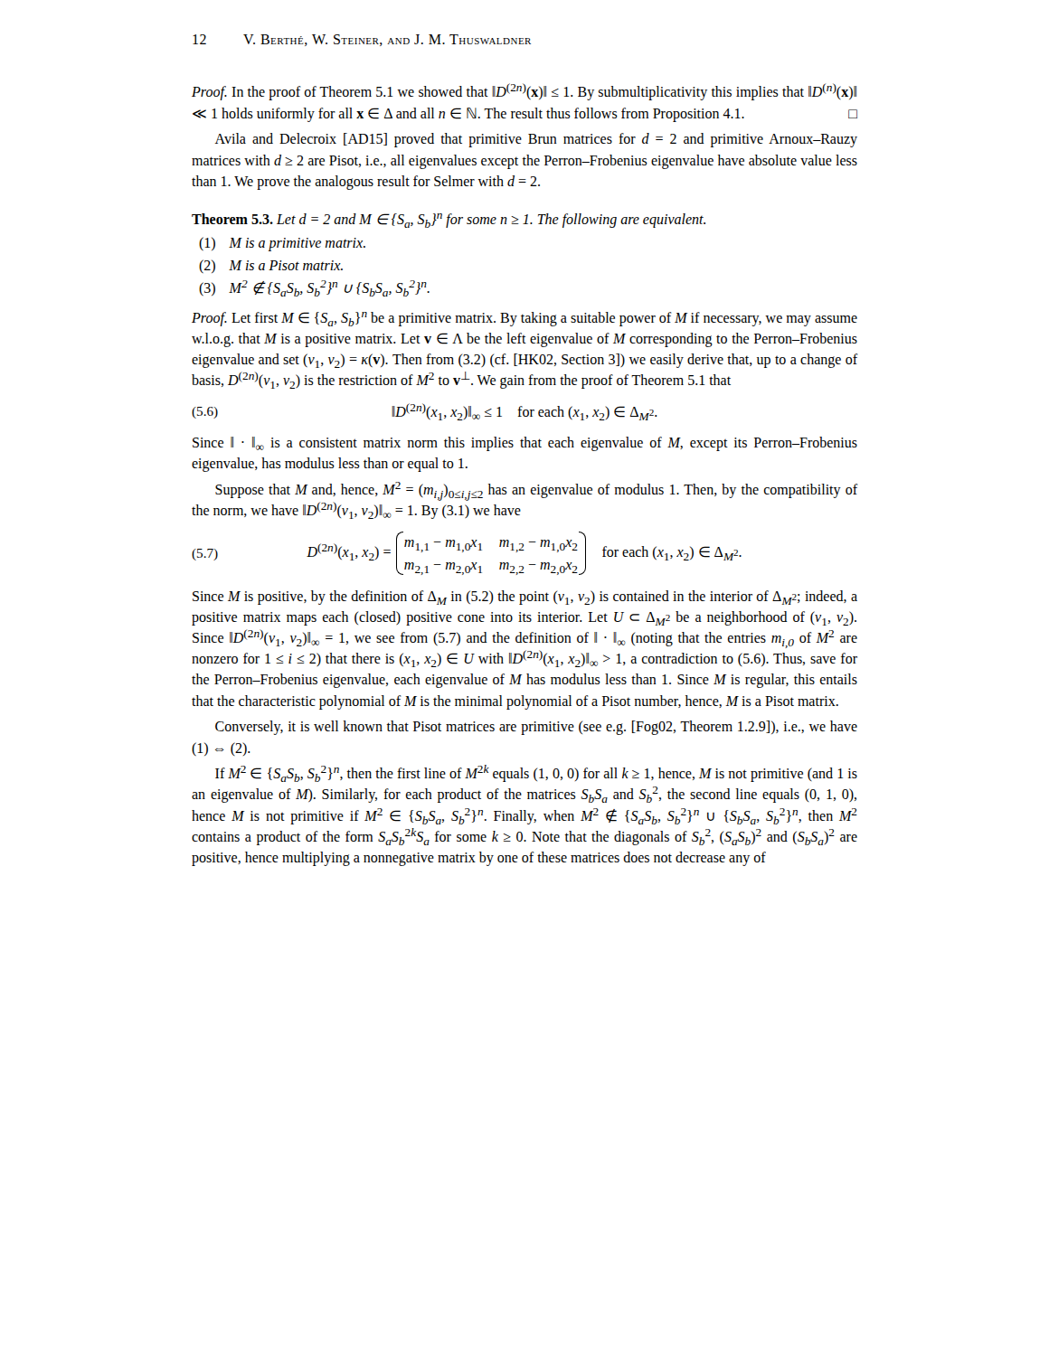12 V. Berthé, W. Steiner, and J. M. Thuswaldner
Proof. In the proof of Theorem 5.1 we showed that ‖D(2n)(x)‖ ≤ 1. By submultiplicativity this implies that ‖D(n)(x)‖ ≪ 1 holds uniformly for all x ∈ Δ and all n ∈ ℕ. The result thus follows from Proposition 4.1.
Avila and Delecroix [AD15] proved that primitive Brun matrices for d = 2 and primitive Arnoux–Rauzy matrices with d ≥ 2 are Pisot, i.e., all eigenvalues except the Perron–Frobenius eigenvalue have absolute value less than 1. We prove the analogous result for Selmer with d = 2.
Theorem 5.3. Let d = 2 and M ∈ {Sa, Sb}n for some n ≥ 1. The following are equivalent.
M is a primitive matrix.
M is a Pisot matrix.
M2 ∉ {SaSb, Sb2}n ∪ {SbSa, Sb2}n.
Proof. Let first M ∈ {Sa, Sb}n be a primitive matrix. By taking a suitable power of M if necessary, we may assume w.l.o.g. that M is a positive matrix. Let v ∈ Λ be the left eigenvalue of M corresponding to the Perron–Frobenius eigenvalue and set (v1, v2) = κ(v). Then from (3.2) (cf. [HK02, Section 3]) we easily derive that, up to a change of basis, D(2n)(v1, v2) is the restriction of M2 to v⊥. We gain from the proof of Theorem 5.1 that
(5.6) ‖D(2n)(x1, x2)‖∞ ≤ 1 for each (x1, x2) ∈ ΔM2.
Since ‖ · ‖∞ is a consistent matrix norm this implies that each eigenvalue of M, except its Perron–Frobenius eigenvalue, has modulus less than or equal to 1.
Suppose that M and, hence, M2 = (mi,j)0≤i,j≤2 has an eigenvalue of modulus 1. Then, by the compatibility of the norm, we have ‖D(2n)(v1, v2)‖∞ = 1. By (3.1) we have
(5.7) D(2n)(x1, x2) = m1,1 − m1,0x1 m1,2 − m1,0x2 m2,1 − m2,0x1 m2,2 − m2,0x2 for each (x1, x2) ∈ ΔM2.
Since M is positive, by the definition of ΔM in (5.2) the point (v1, v2) is contained in the interior of ΔM2; indeed, a positive matrix maps each (closed) positive cone into its interior. Let U ⊂ ΔM2 be a neighborhood of (v1, v2). Since ‖D(2n)(v1, v2)‖∞ = 1, we see from (5.7) and the definition of ‖ · ‖∞ (noting that the entries mi,0 of M2 are nonzero for 1 ≤ i ≤ 2) that there is (x1, x2) ∈ U with ‖D(2n)(x1, x2)‖∞ > 1, a contradiction to (5.6). Thus, save for the Perron–Frobenius eigenvalue, each eigenvalue of M has modulus less than 1. Since M is regular, this entails that the characteristic polynomial of M is the minimal polynomial of a Pisot number, hence, M is a Pisot matrix.
Conversely, it is well known that Pisot matrices are primitive (see e.g. [Fog02, Theorem 1.2.9]), i.e., we have (1) ⇔ (2).
If M2 ∈ {SaSb, Sb2}n, then the first line of M2k equals (1, 0, 0) for all k ≥ 1, hence, M is not primitive (and 1 is an eigenvalue of M). Similarly, for each product of the matrices SbSa and Sb2, the second line equals (0, 1, 0), hence M is not primitive if M2 ∈ {SbSa, Sb2}n. Finally, when M2 ∉ {SaSb, Sb2}n ∪ {SbSa, Sb2}n, then M2 contains a product of the form SaSb2kSa for some k ≥ 0. Note that the diagonals of Sb2, (SaSb)2 and (SbSa)2 are positive, hence multiplying a nonnegative matrix by one of these matrices does not decrease any of